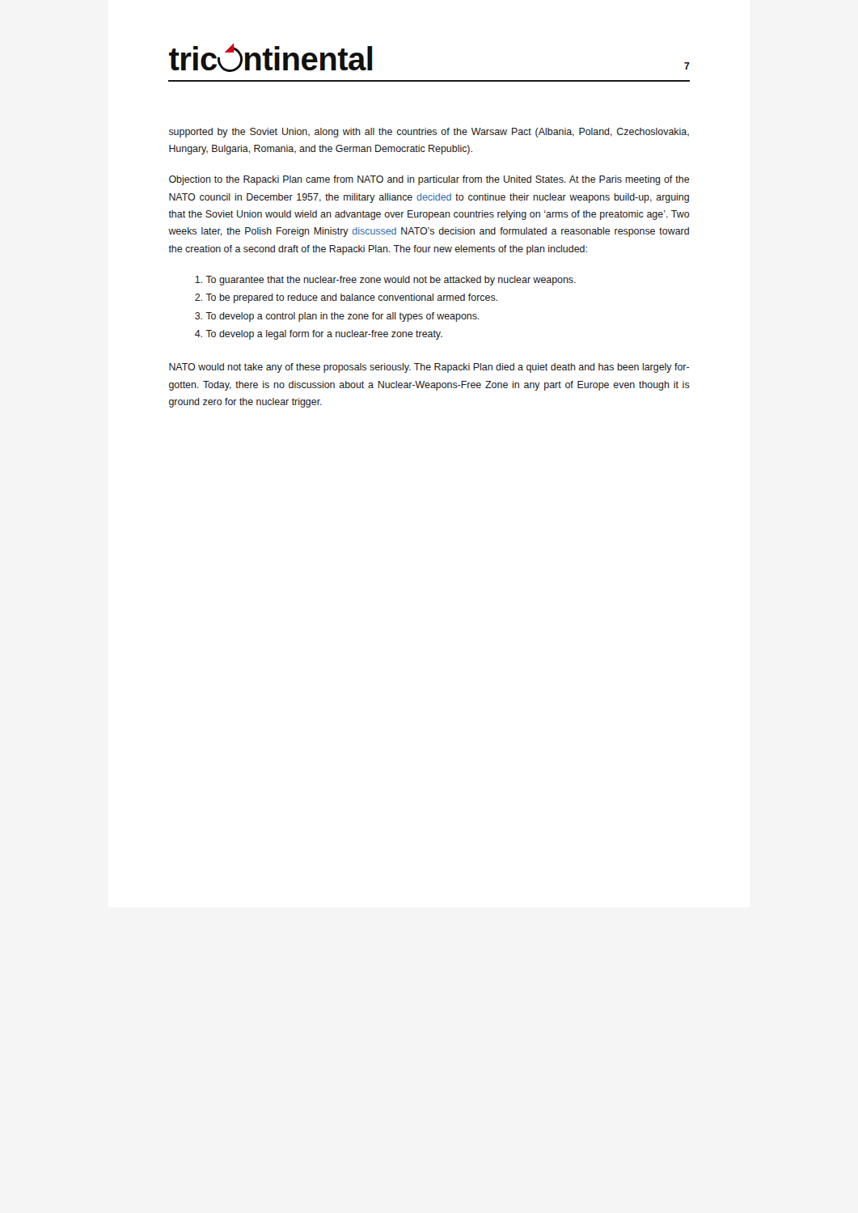tric ntinental
7
supported by the Soviet Union, along with all the countries of the Warsaw Pact (Albania, Poland, Czechoslovakia, Hungary, Bulgaria, Romania, and the German Democratic Republic).
Objection to the Rapacki Plan came from NATO and in particular from the United States. At the Paris meeting of the NATO council in December 1957, the military alliance decided to continue their nuclear weapons build-up, arguing that the Soviet Union would wield an advantage over European countries relying on ‘arms of the preatomic age’. Two weeks later, the Polish Foreign Ministry discussed NATO’s decision and formulated a reasonable response toward the creation of a second draft of the Rapacki Plan. The four new elements of the plan included:
To guarantee that the nuclear-free zone would not be attacked by nuclear weapons.
To be prepared to reduce and balance conventional armed forces.
To develop a control plan in the zone for all types of weapons.
To develop a legal form for a nuclear-free zone treaty.
NATO would not take any of these proposals seriously. The Rapacki Plan died a quiet death and has been largely forgotten. Today, there is no discussion about a Nuclear-Weapons-Free Zone in any part of Europe even though it is ground zero for the nuclear trigger.